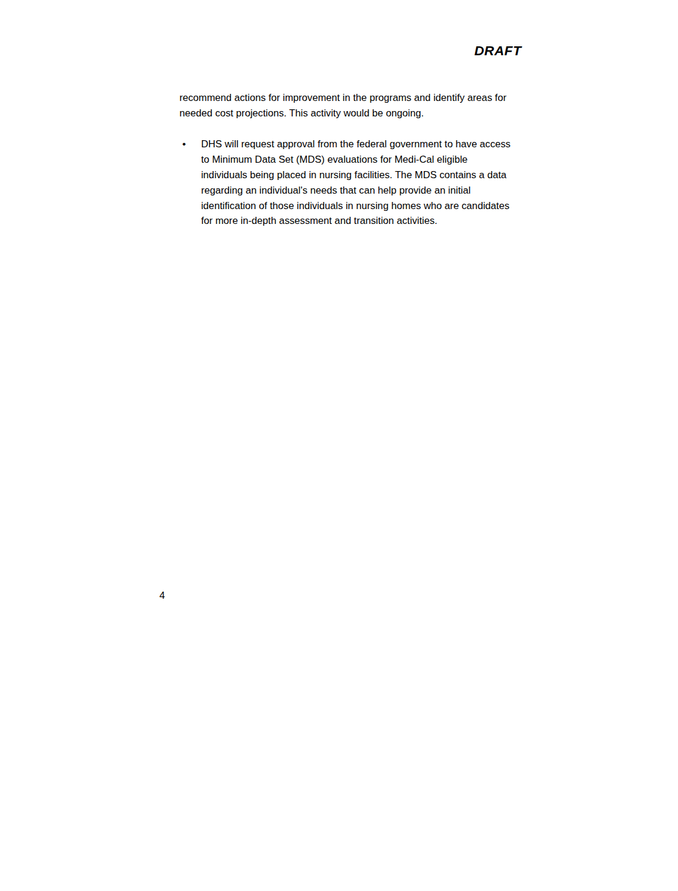DRAFT
recommend actions for improvement in the programs and identify areas for needed cost projections. This activity would be ongoing.
DHS will request approval from the federal government to have access to Minimum Data Set (MDS) evaluations for Medi-Cal eligible individuals being placed in nursing facilities. The MDS contains a data regarding an individual's needs that can help provide an initial identification of those individuals in nursing homes who are candidates for more in-depth assessment and transition activities.
4